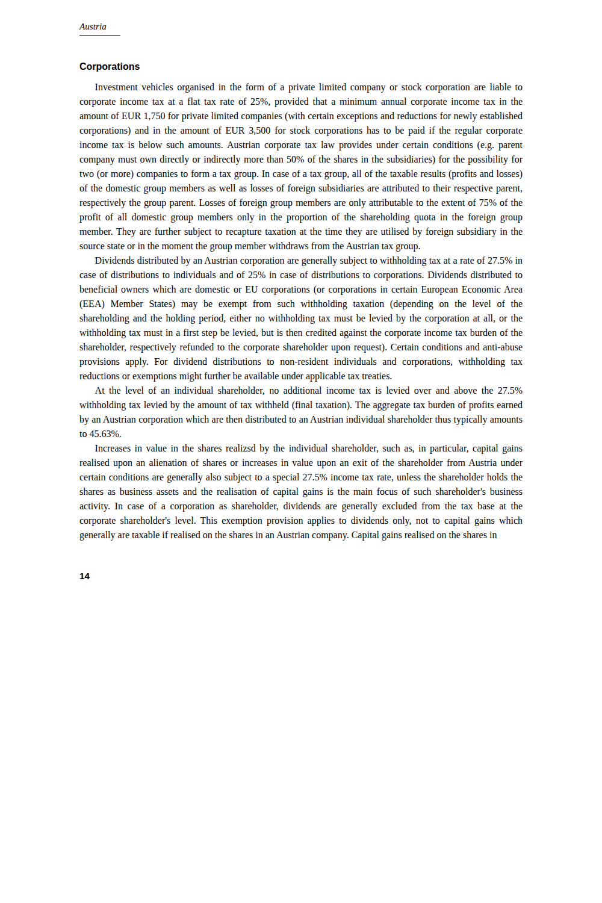Austria
Corporations
Investment vehicles organised in the form of a private limited company or stock corporation are liable to corporate income tax at a flat tax rate of 25%, provided that a minimum annual corporate income tax in the amount of EUR 1,750 for private limited companies (with certain exceptions and reductions for newly established corporations) and in the amount of EUR 3,500 for stock corporations has to be paid if the regular corporate income tax is below such amounts. Austrian corporate tax law provides under certain conditions (e.g. parent company must own directly or indirectly more than 50% of the shares in the subsidiaries) for the possibility for two (or more) companies to form a tax group. In case of a tax group, all of the taxable results (profits and losses) of the domestic group members as well as losses of foreign subsidiaries are attributed to their respective parent, respectively the group parent. Losses of foreign group members are only attributable to the extent of 75% of the profit of all domestic group members only in the proportion of the shareholding quota in the foreign group member. They are further subject to recapture taxation at the time they are utilised by foreign subsidiary in the source state or in the moment the group member withdraws from the Austrian tax group.
Dividends distributed by an Austrian corporation are generally subject to withholding tax at a rate of 27.5% in case of distributions to individuals and of 25% in case of distributions to corporations. Dividends distributed to beneficial owners which are domestic or EU corporations (or corporations in certain European Economic Area (EEA) Member States) may be exempt from such withholding taxation (depending on the level of the shareholding and the holding period, either no withholding tax must be levied by the corporation at all, or the withholding tax must in a first step be levied, but is then credited against the corporate income tax burden of the shareholder, respectively refunded to the corporate shareholder upon request). Certain conditions and anti-abuse provisions apply. For dividend distributions to non-resident individuals and corporations, withholding tax reductions or exemptions might further be available under applicable tax treaties.
At the level of an individual shareholder, no additional income tax is levied over and above the 27.5% withholding tax levied by the amount of tax withheld (final taxation). The aggregate tax burden of profits earned by an Austrian corporation which are then distributed to an Austrian individual shareholder thus typically amounts to 45.63%.
Increases in value in the shares realizsd by the individual shareholder, such as, in particular, capital gains realised upon an alienation of shares or increases in value upon an exit of the shareholder from Austria under certain conditions are generally also subject to a special 27.5% income tax rate, unless the shareholder holds the shares as business assets and the realisation of capital gains is the main focus of such shareholder's business activity. In case of a corporation as shareholder, dividends are generally excluded from the tax base at the corporate shareholder's level. This exemption provision applies to dividends only, not to capital gains which generally are taxable if realised on the shares in an Austrian company. Capital gains realised on the shares in
14